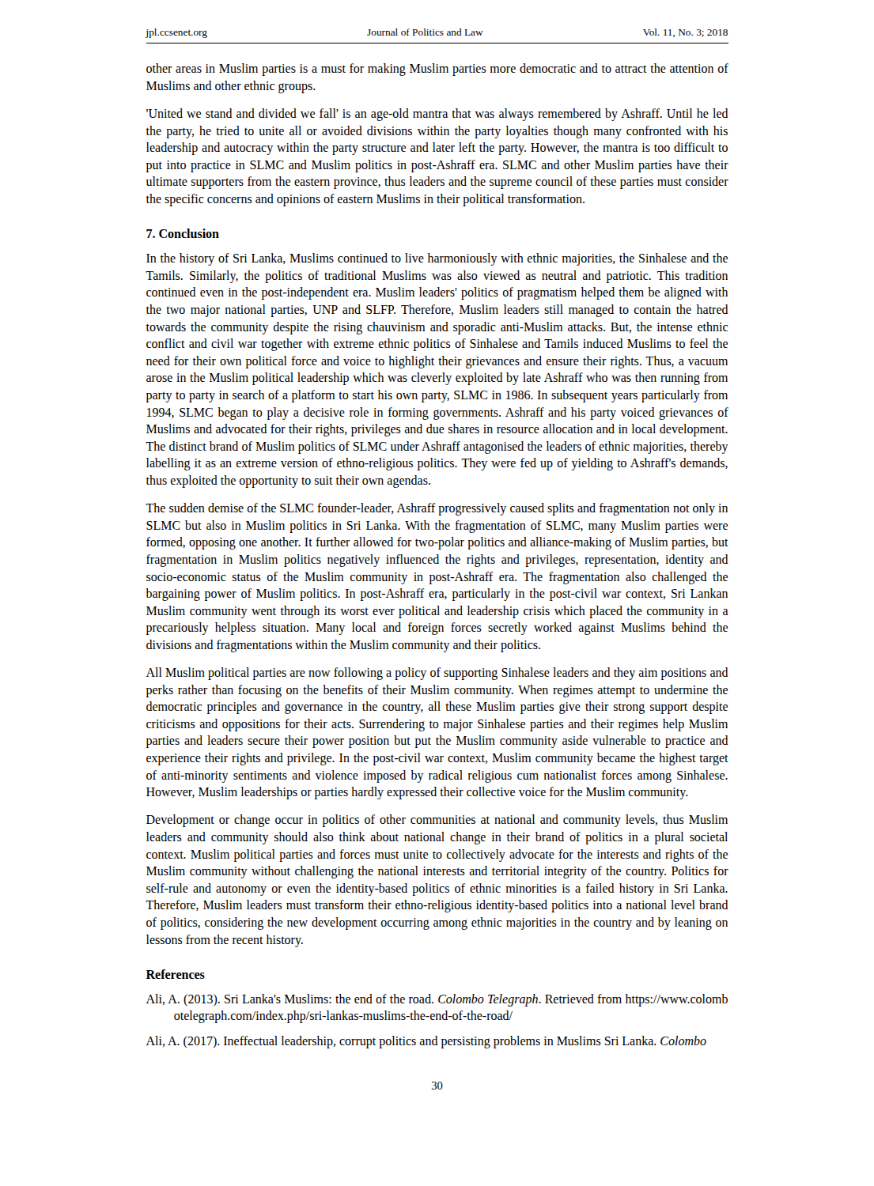jpl.ccsenet.org Journal of Politics and Law Vol. 11, No. 3; 2018
other areas in Muslim parties is a must for making Muslim parties more democratic and to attract the attention of Muslims and other ethnic groups.
'United we stand and divided we fall' is an age-old mantra that was always remembered by Ashraff. Until he led the party, he tried to unite all or avoided divisions within the party loyalties though many confronted with his leadership and autocracy within the party structure and later left the party. However, the mantra is too difficult to put into practice in SLMC and Muslim politics in post-Ashraff era. SLMC and other Muslim parties have their ultimate supporters from the eastern province, thus leaders and the supreme council of these parties must consider the specific concerns and opinions of eastern Muslims in their political transformation.
7. Conclusion
In the history of Sri Lanka, Muslims continued to live harmoniously with ethnic majorities, the Sinhalese and the Tamils. Similarly, the politics of traditional Muslims was also viewed as neutral and patriotic. This tradition continued even in the post-independent era. Muslim leaders' politics of pragmatism helped them be aligned with the two major national parties, UNP and SLFP. Therefore, Muslim leaders still managed to contain the hatred towards the community despite the rising chauvinism and sporadic anti-Muslim attacks. But, the intense ethnic conflict and civil war together with extreme ethnic politics of Sinhalese and Tamils induced Muslims to feel the need for their own political force and voice to highlight their grievances and ensure their rights. Thus, a vacuum arose in the Muslim political leadership which was cleverly exploited by late Ashraff who was then running from party to party in search of a platform to start his own party, SLMC in 1986. In subsequent years particularly from 1994, SLMC began to play a decisive role in forming governments. Ashraff and his party voiced grievances of Muslims and advocated for their rights, privileges and due shares in resource allocation and in local development. The distinct brand of Muslim politics of SLMC under Ashraff antagonised the leaders of ethnic majorities, thereby labelling it as an extreme version of ethno-religious politics. They were fed up of yielding to Ashraff's demands, thus exploited the opportunity to suit their own agendas.
The sudden demise of the SLMC founder-leader, Ashraff progressively caused splits and fragmentation not only in SLMC but also in Muslim politics in Sri Lanka. With the fragmentation of SLMC, many Muslim parties were formed, opposing one another. It further allowed for two-polar politics and alliance-making of Muslim parties, but fragmentation in Muslim politics negatively influenced the rights and privileges, representation, identity and socio-economic status of the Muslim community in post-Ashraff era. The fragmentation also challenged the bargaining power of Muslim politics. In post-Ashraff era, particularly in the post-civil war context, Sri Lankan Muslim community went through its worst ever political and leadership crisis which placed the community in a precariously helpless situation. Many local and foreign forces secretly worked against Muslims behind the divisions and fragmentations within the Muslim community and their politics.
All Muslim political parties are now following a policy of supporting Sinhalese leaders and they aim positions and perks rather than focusing on the benefits of their Muslim community. When regimes attempt to undermine the democratic principles and governance in the country, all these Muslim parties give their strong support despite criticisms and oppositions for their acts. Surrendering to major Sinhalese parties and their regimes help Muslim parties and leaders secure their power position but put the Muslim community aside vulnerable to practice and experience their rights and privilege. In the post-civil war context, Muslim community became the highest target of anti-minority sentiments and violence imposed by radical religious cum nationalist forces among Sinhalese. However, Muslim leaderships or parties hardly expressed their collective voice for the Muslim community.
Development or change occur in politics of other communities at national and community levels, thus Muslim leaders and community should also think about national change in their brand of politics in a plural societal context. Muslim political parties and forces must unite to collectively advocate for the interests and rights of the Muslim community without challenging the national interests and territorial integrity of the country. Politics for self-rule and autonomy or even the identity-based politics of ethnic minorities is a failed history in Sri Lanka. Therefore, Muslim leaders must transform their ethno-religious identity-based politics into a national level brand of politics, considering the new development occurring among ethnic majorities in the country and by leaning on lessons from the recent history.
References
Ali, A. (2013). Sri Lanka's Muslims: the end of the road. Colombo Telegraph. Retrieved from https://www.colombotelegraph.com/index.php/sri-lankas-muslims-the-end-of-the-road/
Ali, A. (2017). Ineffectual leadership, corrupt politics and persisting problems in Muslims Sri Lanka. Colombo
30